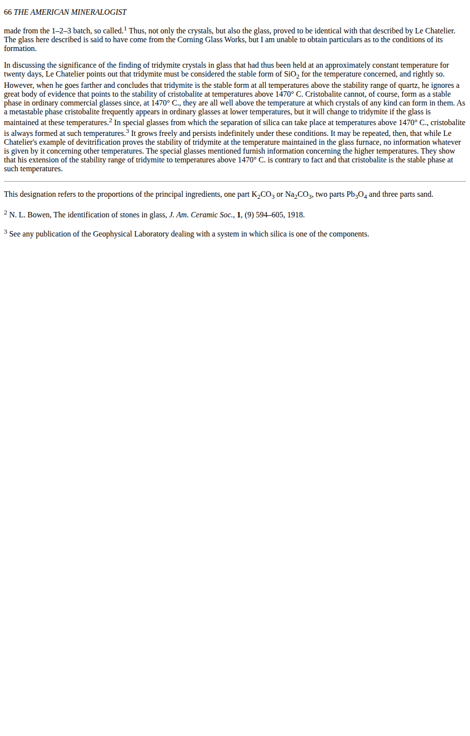66 THE AMERICAN MINERALOGIST
made from the 1–2–3 batch, so called.1 Thus, not only the crystals, but also the glass, proved to be identical with that described by Le Chatelier. The glass here described is said to have come from the Corning Glass Works, but I am unable to obtain particulars as to the conditions of its formation.
In discussing the significance of the finding of tridymite crystals in glass that had thus been held at an approximately constant temperature for twenty days, Le Chatelier points out that tridymite must be considered the stable form of SiO2 for the temperature concerned, and rightly so. However, when he goes farther and concludes that tridymite is the stable form at all temperatures above the stability range of quartz, he ignores a great body of evidence that points to the stability of cristobalite at temperatures above 1470° C. Cristobalite cannot, of course, form as a stable phase in ordinary commercial glasses since, at 1470° C., they are all well above the temperature at which crystals of any kind can form in them. As a metastable phase cristobalite frequently appears in ordinary glasses at lower temperatures, but it will change to tridymite if the glass is maintained at these temperatures.2 In special glasses from which the separation of silica can take place at temperatures above 1470° C., cristobalite is always formed at such temperatures.3 It grows freely and persists indefinitely under these conditions. It may be repeated, then, that while Le Chatelier's example of devitrification proves the stability of tridymite at the temperature maintained in the glass furnace, no information whatever is given by it concerning other temperatures. The special glasses mentioned furnish information concerning the higher temperatures. They show that his extension of the stability range of tridymite to temperatures above 1470° C. is contrary to fact and that cristobalite is the stable phase at such temperatures.
This designation refers to the proportions of the principal ingredients, one part K2CO3 or Na2CO3, two parts Pb3O4 and three parts sand.
2 N. L. Bowen, The identification of stones in glass, J. Am. Ceramic Soc., 1, (9) 594–605, 1918.
3 See any publication of the Geophysical Laboratory dealing with a system in which silica is one of the components.